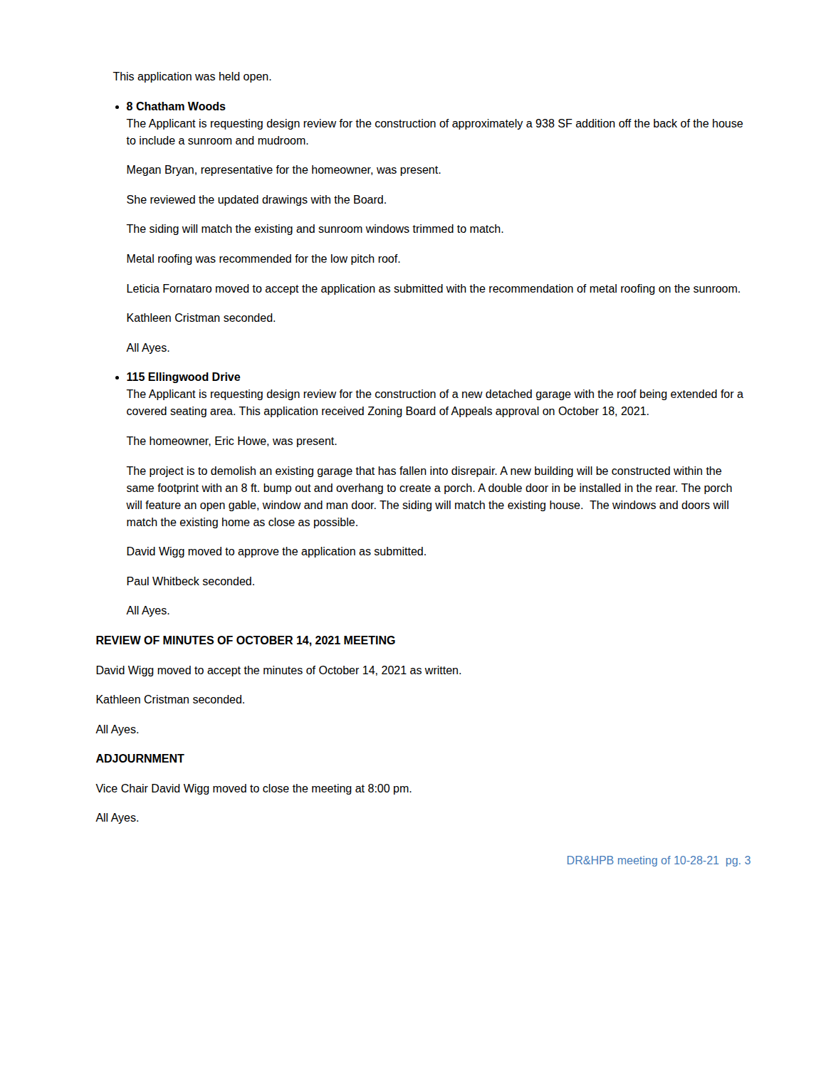This application was held open.
8 Chatham Woods
The Applicant is requesting design review for the construction of approximately a 938 SF addition off the back of the house to include a sunroom and mudroom.
Megan Bryan, representative for the homeowner, was present.
She reviewed the updated drawings with the Board.
The siding will match the existing and sunroom windows trimmed to match.
Metal roofing was recommended for the low pitch roof.
Leticia Fornataro moved to accept the application as submitted with the recommendation of metal roofing on the sunroom.
Kathleen Cristman seconded.
All Ayes.
115 Ellingwood Drive
The Applicant is requesting design review for the construction of a new detached garage with the roof being extended for a covered seating area. This application received Zoning Board of Appeals approval on October 18, 2021.
The homeowner, Eric Howe, was present.
The project is to demolish an existing garage that has fallen into disrepair. A new building will be constructed within the same footprint with an 8 ft. bump out and overhang to create a porch. A double door in be installed in the rear. The porch will feature an open gable, window and man door. The siding will match the existing house. The windows and doors will match the existing home as close as possible.
David Wigg moved to approve the application as submitted.
Paul Whitbeck seconded.
All Ayes.
REVIEW OF MINUTES OF OCTOBER 14, 2021 MEETING
David Wigg moved to accept the minutes of October 14, 2021 as written.
Kathleen Cristman seconded.
All Ayes.
ADJOURNMENT
Vice Chair David Wigg moved to close the meeting at 8:00 pm.
All Ayes.
DR&HPB meeting of 10-28-21 pg. 3